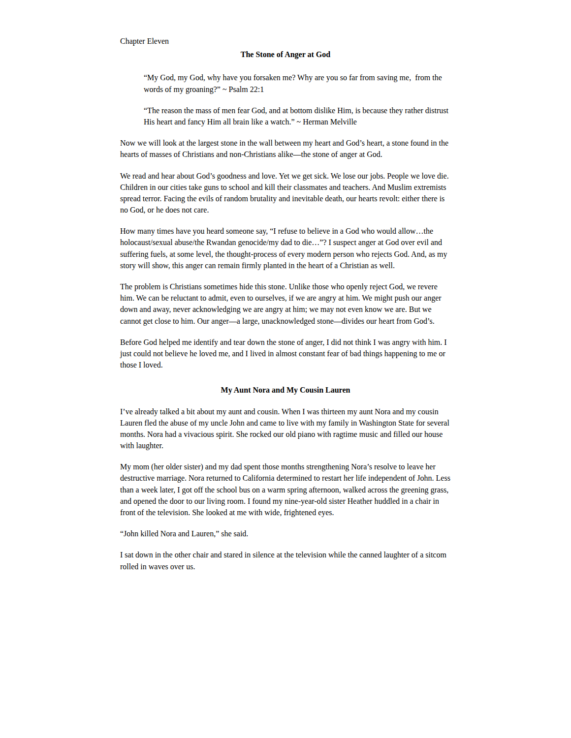Chapter Eleven
The Stone of Anger at God
“My God, my God, why have you forsaken me? Why are you so far from saving me, from the words of my groaning?” ~ Psalm 22:1
“The reason the mass of men fear God, and at bottom dislike Him, is because they rather distrust His heart and fancy Him all brain like a watch.” ~ Herman Melville
Now we will look at the largest stone in the wall between my heart and God’s heart, a stone found in the hearts of masses of Christians and non-Christians alike—the stone of anger at God.
We read and hear about God’s goodness and love. Yet we get sick. We lose our jobs. People we love die. Children in our cities take guns to school and kill their classmates and teachers. And Muslim extremists spread terror. Facing the evils of random brutality and inevitable death, our hearts revolt: either there is no God, or he does not care.
How many times have you heard someone say, “I refuse to believe in a God who would allow…the holocaust/sexual abuse/the Rwandan genocide/my dad to die…”? I suspect anger at God over evil and suffering fuels, at some level, the thought-process of every modern person who rejects God. And, as my story will show, this anger can remain firmly planted in the heart of a Christian as well.
The problem is Christians sometimes hide this stone. Unlike those who openly reject God, we revere him. We can be reluctant to admit, even to ourselves, if we are angry at him. We might push our anger down and away, never acknowledging we are angry at him; we may not even know we are. But we cannot get close to him. Our anger—a large, unacknowledged stone—divides our heart from God’s.
Before God helped me identify and tear down the stone of anger, I did not think I was angry with him. I just could not believe he loved me, and I lived in almost constant fear of bad things happening to me or those I loved.
My Aunt Nora and My Cousin Lauren
I’ve already talked a bit about my aunt and cousin. When I was thirteen my aunt Nora and my cousin Lauren fled the abuse of my uncle John and came to live with my family in Washington State for several months. Nora had a vivacious spirit. She rocked our old piano with ragtime music and filled our house with laughter.
My mom (her older sister) and my dad spent those months strengthening Nora’s resolve to leave her destructive marriage. Nora returned to California determined to restart her life independent of John. Less than a week later, I got off the school bus on a warm spring afternoon, walked across the greening grass, and opened the door to our living room. I found my nine-year-old sister Heather huddled in a chair in front of the television. She looked at me with wide, frightened eyes.
“John killed Nora and Lauren,” she said.
I sat down in the other chair and stared in silence at the television while the canned laughter of a sitcom rolled in waves over us.